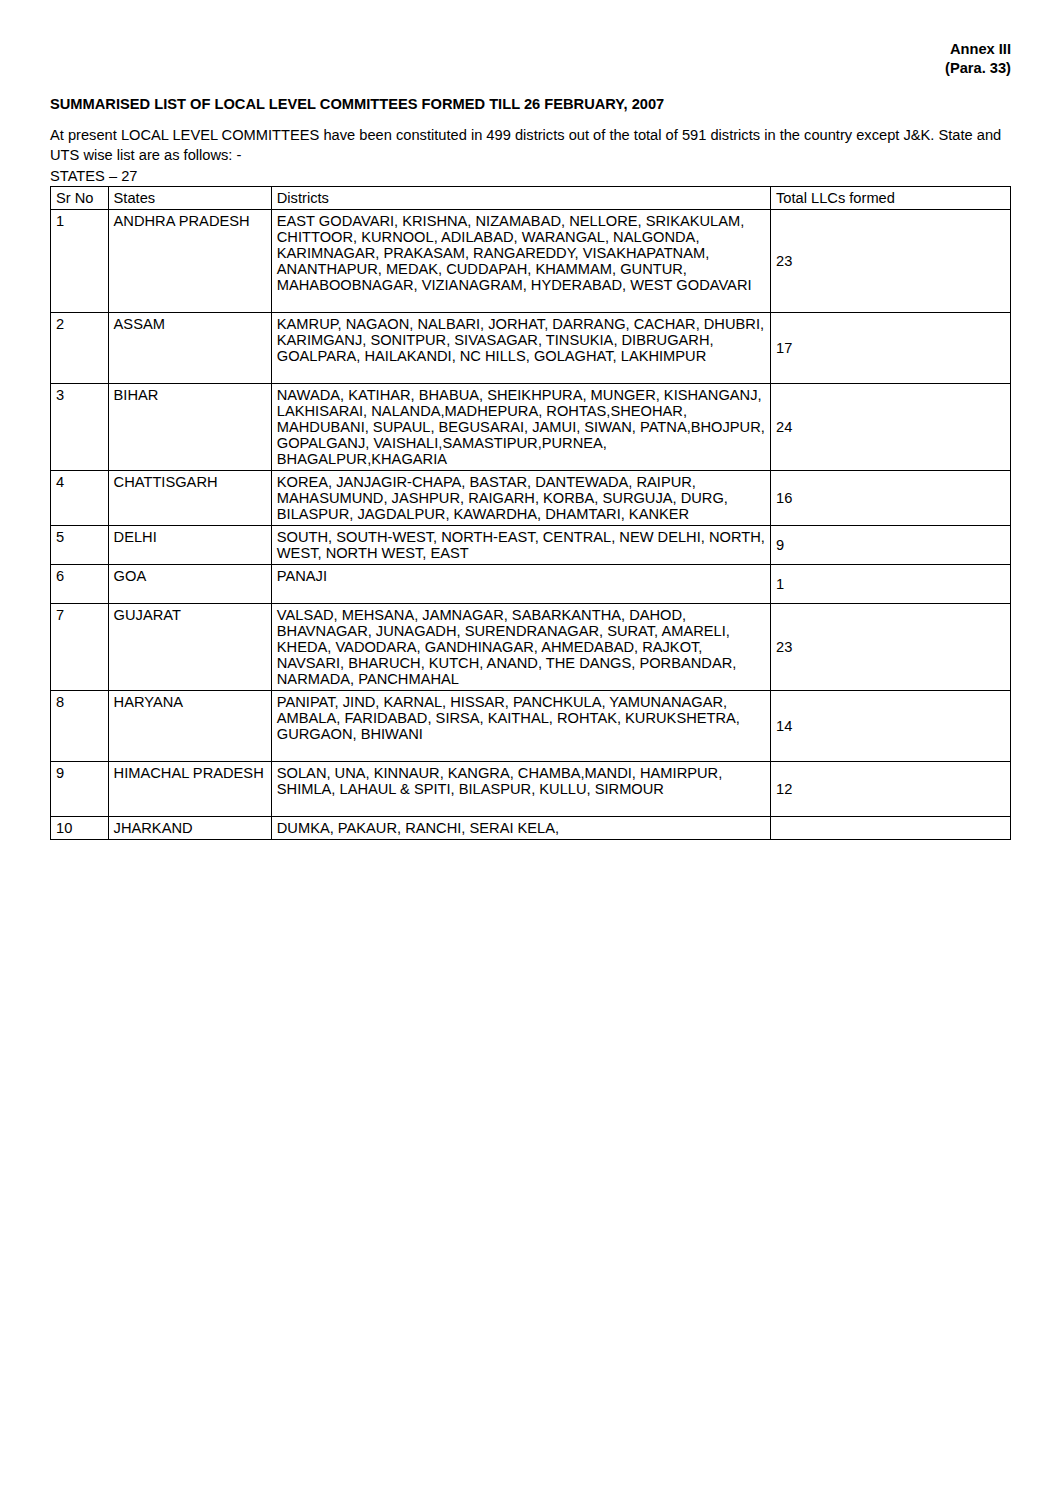Annex III
(Para. 33)
SUMMARISED LIST OF LOCAL LEVEL COMMITTEES FORMED TILL 26 FEBRUARY, 2007
At present LOCAL LEVEL COMMITTEES have been constituted in 499 districts out of the total of 591 districts in the country except J&K. State and UTS wise list are as follows: -
STATES – 27
| Sr No | States | Districts | Total LLCs formed |
| --- | --- | --- | --- |
| 1 | ANDHRA PRADESH | EAST GODAVARI, KRISHNA, NIZAMABAD, NELLORE, SRIKAKULAM, CHITTOOR, KURNOOL, ADILABAD, WARANGAL, NALGONDA, KARIMNAGAR, PRAKASAM, RANGAREDDY, VISAKHAPATNAM, ANANTHAPUR, MEDAK, CUDDAPAH, KHAMMAM, GUNTUR, MAHABOOBNAGAR, VIZIANAGRAM, HYDERABAD, WEST GODAVARI | 23 |
| 2 | ASSAM | KAMRUP, NAGAON, NALBARI, JORHAT, DARRANG, CACHAR, DHUBRI, KARIMGANJ, SONITPUR, SIVASAGAR, TINSUKIA, DIBRUGARH, GOALPARA, HAILAKANDI, NC HILLS, GOLAGHAT, LAKHIMPUR | 17 |
| 3 | BIHAR | NAWADA, KATIHAR, BHABUA, SHEIKHPURA, MUNGER, KISHANGANJ, LAKHISARAI, NALANDA,MADHEPURA, ROHTAS,SHEOHAR, MAHDUBANI, SUPAUL, BEGUSARAI, JAMUI, SIWAN, PATNA,BHOJPUR, GOPALGANJ, VAISHALI,SAMASTIPUR,PURNEA, BHAGALPUR,KHAGARIA | 24 |
| 4 | CHATTISGARH | KOREA, JANJAGIR-CHAPA, BASTAR, DANTEWADA, RAIPUR, MAHASUMUND, JASHPUR, RAIGARH, KORBA, SURGUJA, DURG, BILASPUR, JAGDALPUR, KAWARDHA, DHAMTARI, KANKER | 16 |
| 5 | DELHI | SOUTH, SOUTH-WEST, NORTH-EAST, CENTRAL, NEW DELHI, NORTH, WEST, NORTH WEST, EAST | 9 |
| 6 | GOA | PANAJI | 1 |
| 7 | GUJARAT | VALSAD, MEHSANA, JAMNAGAR, SABARKANTHA, DAHOD, BHAVNAGAR, JUNAGADH, SURENDRANAGAR, SURAT, AMARELI, KHEDA, VADODARA, GANDHINAGAR, AHMEDABAD, RAJKOT, NAVSARI, BHARUCH, KUTCH, ANAND, THE DANGS, PORBANDAR, NARMADA, PANCHMAHAL | 23 |
| 8 | HARYANA | PANIPAT, JIND, KARNAL, HISSAR, PANCHKULA, YAMUNANAGAR, AMBALA, FARIDABAD, SIRSA, KAITHAL, ROHTAK, KURUKSHETRA, GURGAON, BHIWANI | 14 |
| 9 | HIMACHAL PRADESH | SOLAN, UNA, KINNAUR, KANGRA, CHAMBA,MANDI, HAMIRPUR, SHIMLA, LAHAUL & SPITI, BILASPUR, KULLU, SIRMOUR | 12 |
| 10 | JHARKAND | DUMKA, PAKAUR, RANCHI, SERAI KELA, | |